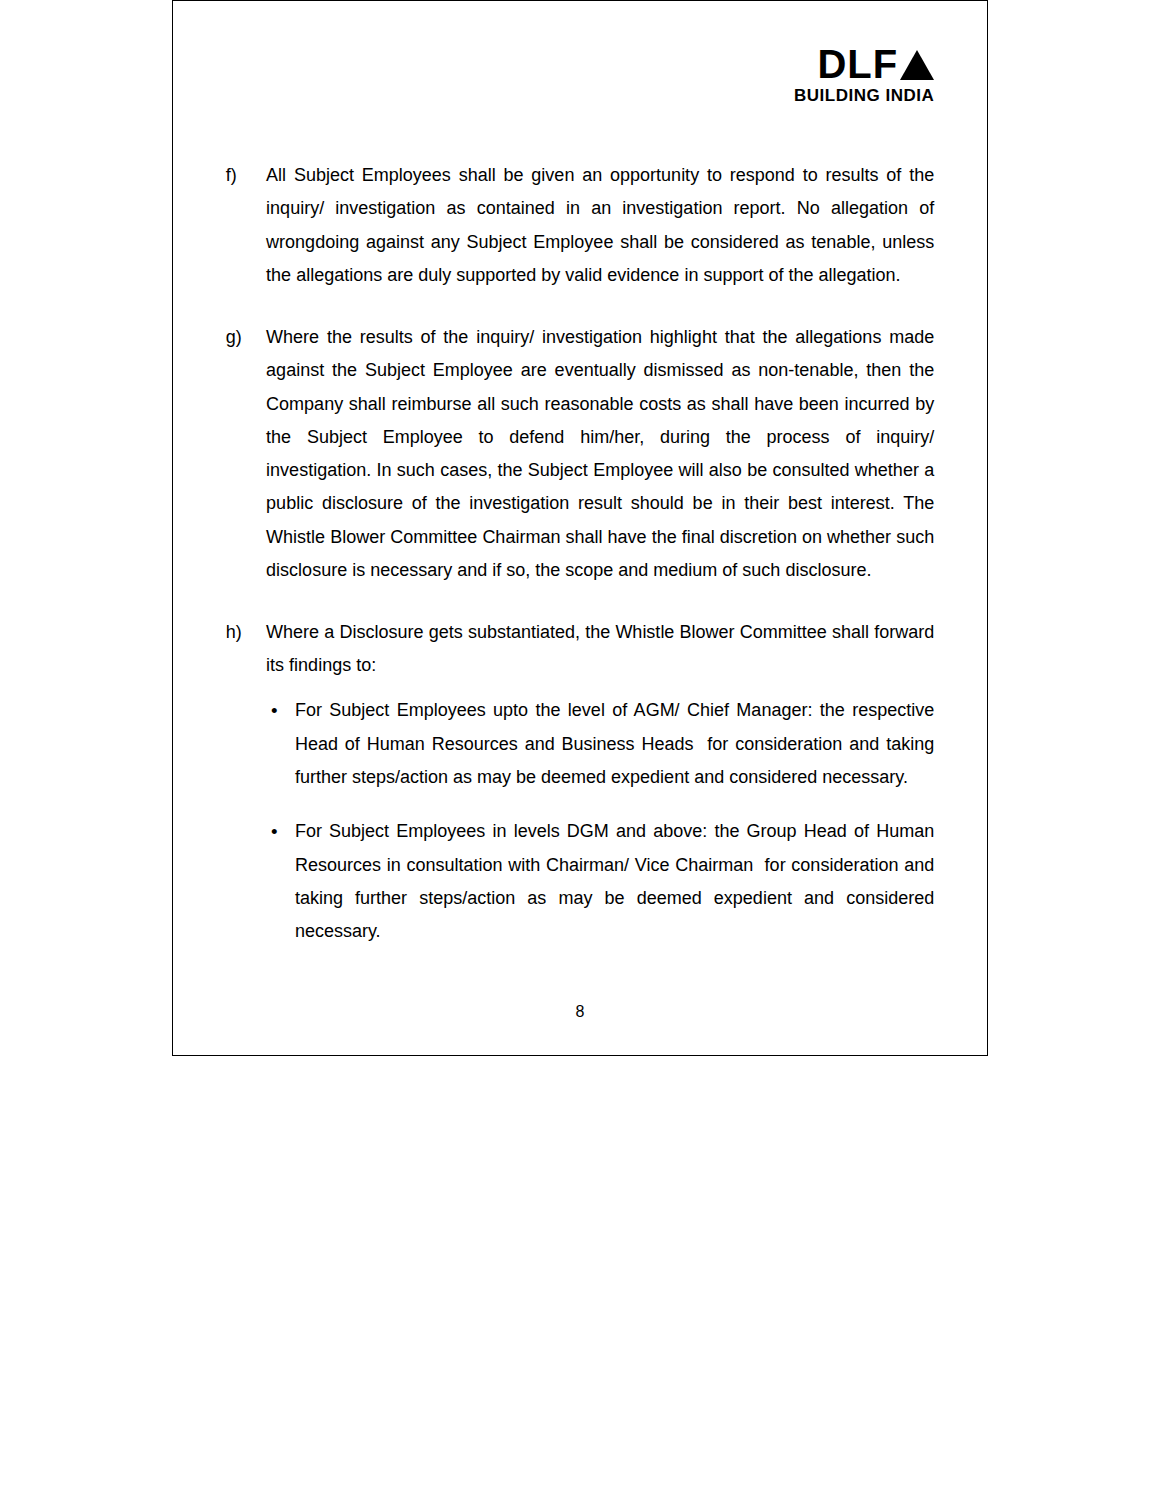DLF
BUILDING INDIA
f) All Subject Employees shall be given an opportunity to respond to results of the inquiry/ investigation as contained in an investigation report. No allegation of wrongdoing against any Subject Employee shall be considered as tenable, unless the allegations are duly supported by valid evidence in support of the allegation.
g) Where the results of the inquiry/ investigation highlight that the allegations made against the Subject Employee are eventually dismissed as non-tenable, then the Company shall reimburse all such reasonable costs as shall have been incurred by the Subject Employee to defend him/her, during the process of inquiry/ investigation. In such cases, the Subject Employee will also be consulted whether a public disclosure of the investigation result should be in their best interest. The Whistle Blower Committee Chairman shall have the final discretion on whether such disclosure is necessary and if so, the scope and medium of such disclosure.
h) Where a Disclosure gets substantiated, the Whistle Blower Committee shall forward its findings to:
For Subject Employees upto the level of AGM/ Chief Manager: the respective Head of Human Resources and Business Heads for consideration and taking further steps/action as may be deemed expedient and considered necessary.
For Subject Employees in levels DGM and above: the Group Head of Human Resources in consultation with Chairman/ Vice Chairman for consideration and taking further steps/action as may be deemed expedient and considered necessary.
8